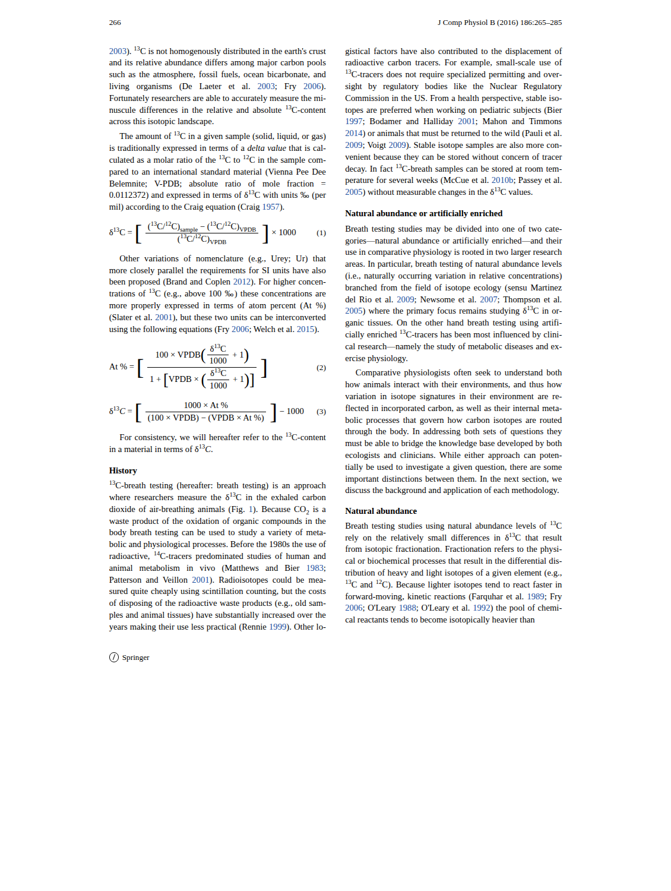266 J Comp Physiol B (2016) 186:265–285
2003). 13C is not homogenously distributed in the earth's crust and its relative abundance differs among major carbon pools such as the atmosphere, fossil fuels, ocean bicarbonate, and living organisms (De Laeter et al. 2003; Fry 2006). Fortunately researchers are able to accurately measure the minuscule differences in the relative and absolute 13C-content across this isotopic landscape.
The amount of 13C in a given sample (solid, liquid, or gas) is traditionally expressed in terms of a delta value that is calculated as a molar ratio of the 13C to 12C in the sample compared to an international standard material (Vienna Pee Dee Belemnite; V-PDB; absolute ratio of mole fraction = 0.0112372) and expressed in terms of δ13C with units ‰ (per mil) according to the Craig equation (Craig 1957).
δ13C = [ (13C/12C)sample − (13C/12C)VPDB (13C/12C)VPDB ] × 1000 (1)
Other variations of nomenclature (e.g., Urey; Ur) that more closely parallel the requirements for SI units have also been proposed (Brand and Coplen 2012). For higher concentrations of 13C (e.g., above 100 ‰) these concentrations are more properly expressed in terms of atom percent (At %) (Slater et al. 2001), but these two units can be interconverted using the following equations (Fry 2006; Welch et al. 2015).
At % = [ 100 × VPDB(δ13C 1000 + 1) 1 + [VPDB × (δ13C 1000 + 1)] ] (2)
δ13C = [ 1000 × At % (100 × VPDB) − (VPDB × At %) ] − 1000 (3)
For consistency, we will hereafter refer to the 13C-content in a material in terms of δ13C.
History
13C-breath testing (hereafter: breath testing) is an approach where researchers measure the δ13C in the exhaled carbon dioxide of air-breathing animals (Fig. 1). Because CO2 is a waste product of the oxidation of organic compounds in the body breath testing can be used to study a variety of metabolic and physiological processes. Before the 1980s the use of radioactive, 14C-tracers predominated studies of human and animal metabolism in vivo (Matthews and Bier 1983; Patterson and Veillon 2001). Radioisotopes could be measured quite cheaply using scintillation counting, but the costs of disposing of the radioactive waste products (e.g., old samples and animal tissues) have substantially increased over the years making their use less practical (Rennie 1999). Other logistical factors have also contributed to the displacement of radioactive carbon tracers. For example, small-scale use of 13C-tracers does not require specialized permitting and oversight by regulatory bodies like the Nuclear Regulatory Commission in the US. From a health perspective, stable isotopes are preferred when working on pediatric subjects (Bier 1997; Bodamer and Halliday 2001; Mahon and Timmons 2014) or animals that must be returned to the wild (Pauli et al. 2009; Voigt 2009). Stable isotope samples are also more convenient because they can be stored without concern of tracer decay. In fact 13C-breath samples can be stored at room temperature for several weeks (McCue et al. 2010b; Passey et al. 2005) without measurable changes in the δ13C values.
Natural abundance or artificially enriched
Breath testing studies may be divided into one of two categories—natural abundance or artificially enriched—and their use in comparative physiology is rooted in two larger research areas. In particular, breath testing of natural abundance levels (i.e., naturally occurring variation in relative concentrations) branched from the field of isotope ecology (sensu Martinez del Rio et al. 2009; Newsome et al. 2007; Thompson et al. 2005) where the primary focus remains studying δ13C in organic tissues. On the other hand breath testing using artificially enriched 13C-tracers has been most influenced by clinical research—namely the study of metabolic diseases and exercise physiology.
Comparative physiologists often seek to understand both how animals interact with their environments, and thus how variation in isotope signatures in their environment are reflected in incorporated carbon, as well as their internal metabolic processes that govern how carbon isotopes are routed through the body. In addressing both sets of questions they must be able to bridge the knowledge base developed by both ecologists and clinicians. While either approach can potentially be used to investigate a given question, there are some important distinctions between them. In the next section, we discuss the background and application of each methodology.
Natural abundance
Breath testing studies using natural abundance levels of 13C rely on the relatively small differences in δ13C that result from isotopic fractionation. Fractionation refers to the physical or biochemical processes that result in the differential distribution of heavy and light isotopes of a given element (e.g., 13C and 12C). Because lighter isotopes tend to react faster in forward-moving, kinetic reactions (Farquhar et al. 1989; Fry 2006; O'Leary 1988; O'Leary et al. 1992) the pool of chemical reactants tends to become isotopically heavier than
Springer